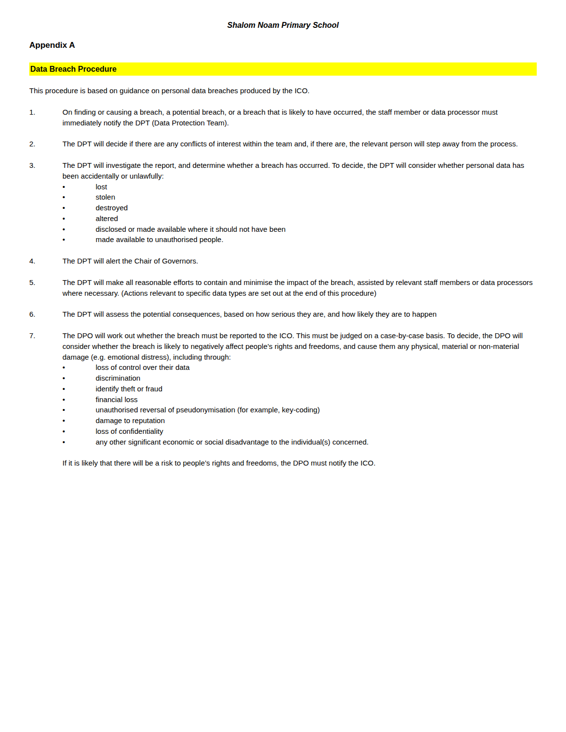Shalom Noam Primary School
Appendix A
Data Breach Procedure
This procedure is based on guidance on personal data breaches produced by the ICO.
On finding or causing a breach, a potential breach, or a breach that is likely to have occurred, the staff member or data processor must immediately notify the DPT (Data Protection Team).
The DPT will decide if there are any conflicts of interest within the team and, if there are, the relevant person will step away from the process.
The DPT will investigate the report, and determine whether a breach has occurred. To decide, the DPT will consider whether personal data has been accidentally or unlawfully:
lost
stolen
destroyed
altered
disclosed or made available where it should not have been
made available to unauthorised people.
The DPT will alert the Chair of Governors.
The DPT will make all reasonable efforts to contain and minimise the impact of the breach, assisted by relevant staff members or data processors where necessary. (Actions relevant to specific data types are set out at the end of this procedure)
The DPT will assess the potential consequences, based on how serious they are, and how likely they are to happen
The DPO will work out whether the breach must be reported to the ICO. This must be judged on a case-by-case basis. To decide, the DPO will consider whether the breach is likely to negatively affect people’s rights and freedoms, and cause them any physical, material or non-material damage (e.g. emotional distress), including through:
loss of control over their data
discrimination
identify theft or fraud
financial loss
unauthorised reversal of pseudonymisation (for example, key-coding)
damage to reputation
loss of confidentiality
any other significant economic or social disadvantage to the individual(s) concerned.
If it is likely that there will be a risk to people’s rights and freedoms, the DPO must notify the ICO.